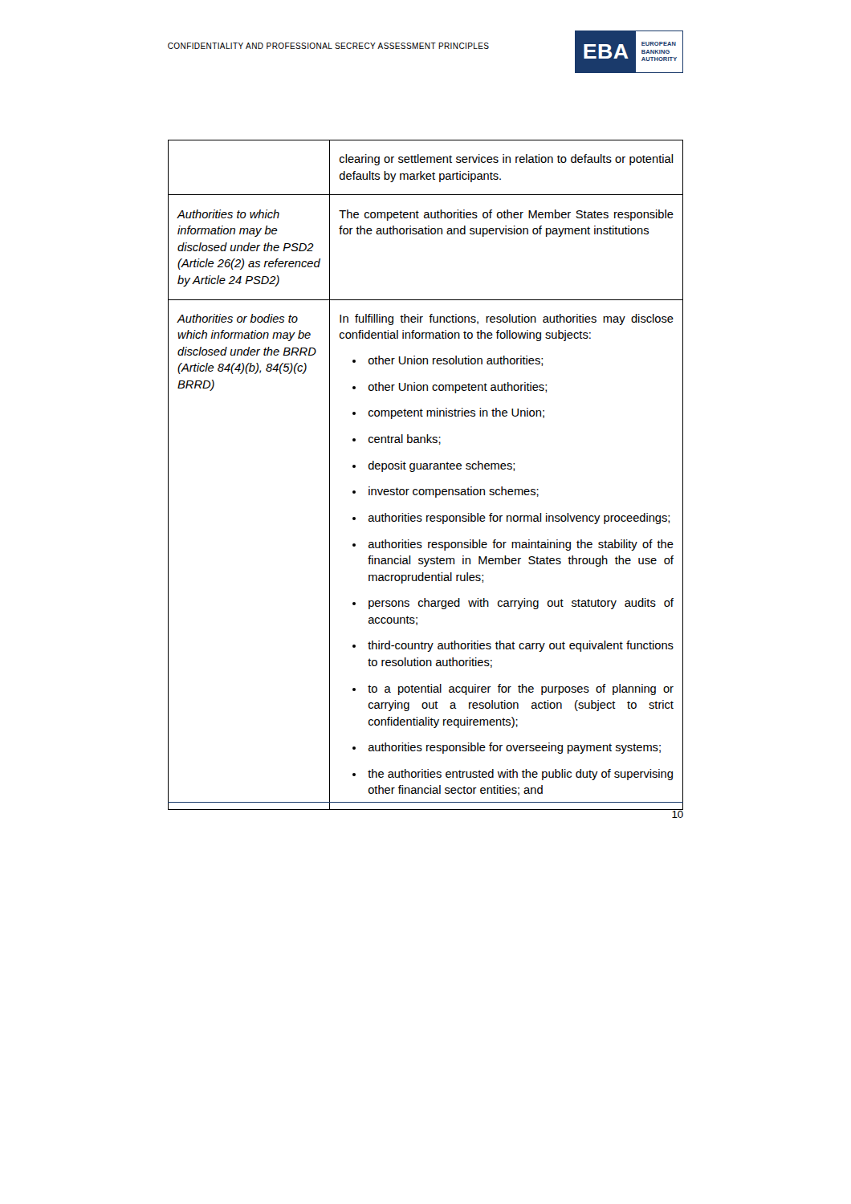Confidentiality and professional secrecy assessment principles
EBA
EUROPEAN BANKING AUTHORITY
| | clearing or settlement services in relation to defaults or potential defaults by market participants. |
| Authorities to which information may be disclosed under the PSD2 (Article 26(2) as referenced by Article 24 PSD2) | The competent authorities of other Member States responsible for the authorisation and supervision of payment institutions |
| Authorities or bodies to which information may be disclosed under the BRRD (Article 84(4)(b), 84(5)(c) BRRD) | In fulfilling their functions, resolution authorities may disclose confidential information to the following subjects: other Union resolution authorities; other Union competent authorities; competent ministries in the Union; central banks; deposit guarantee schemes; investor compensation schemes; authorities responsible for normal insolvency proceedings; authorities responsible for maintaining the stability of the financial system in Member States through the use of macroprudential rules; persons charged with carrying out statutory audits of accounts; third-country authorities that carry out equivalent functions to resolution authorities; to a potential acquirer for the purposes of planning or carrying out a resolution action (subject to strict confidentiality requirements); authorities responsible for overseeing payment systems; the authorities entrusted with the public duty of supervising other financial sector entities; and |
10